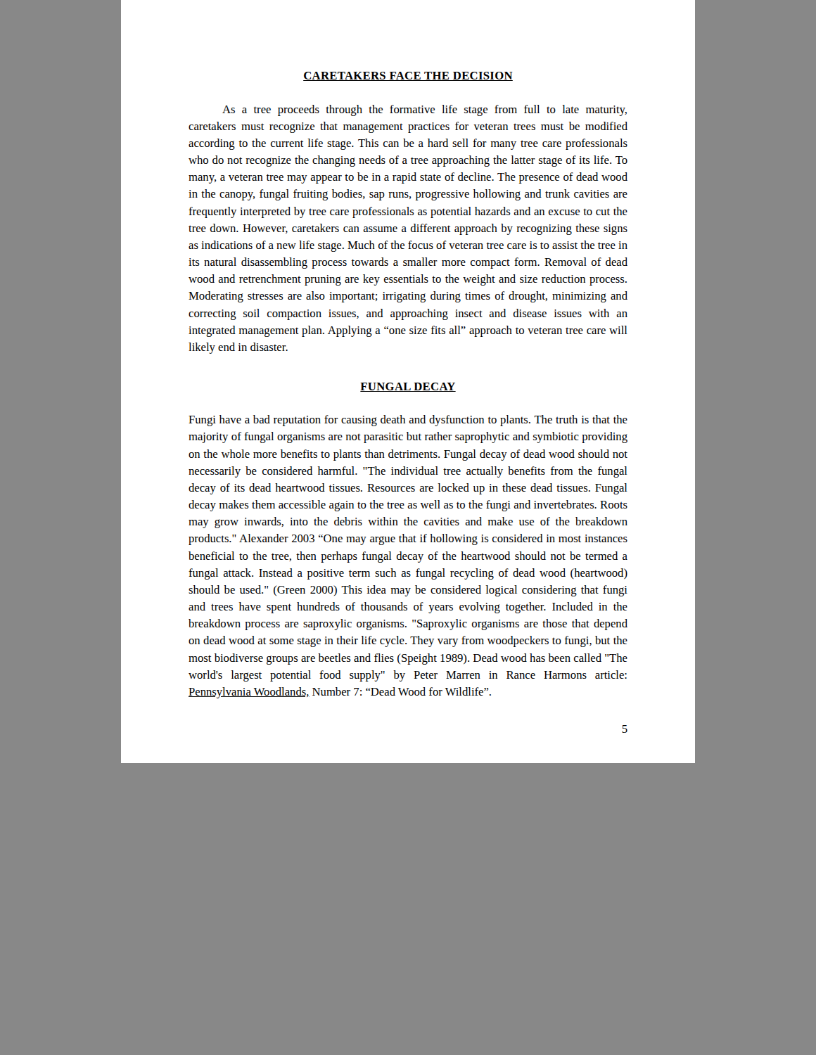CARETAKERS FACE THE DECISION
As a tree proceeds through the formative life stage from full to late maturity, caretakers must recognize that management practices for veteran trees must be modified according to the current life stage. This can be a hard sell for many tree care professionals who do not recognize the changing needs of a tree approaching the latter stage of its life. To many, a veteran tree may appear to be in a rapid state of decline. The presence of dead wood in the canopy, fungal fruiting bodies, sap runs, progressive hollowing and trunk cavities are frequently interpreted by tree care professionals as potential hazards and an excuse to cut the tree down. However, caretakers can assume a different approach by recognizing these signs as indications of a new life stage. Much of the focus of veteran tree care is to assist the tree in its natural disassembling process towards a smaller more compact form. Removal of dead wood and retrenchment pruning are key essentials to the weight and size reduction process. Moderating stresses are also important; irrigating during times of drought, minimizing and correcting soil compaction issues, and approaching insect and disease issues with an integrated management plan. Applying a “one size fits all” approach to veteran tree care will likely end in disaster.
FUNGAL DECAY
Fungi have a bad reputation for causing death and dysfunction to plants. The truth is that the majority of fungal organisms are not parasitic but rather saprophytic and symbiotic providing on the whole more benefits to plants than detriments. Fungal decay of dead wood should not necessarily be considered harmful. "The individual tree actually benefits from the fungal decay of its dead heartwood tissues. Resources are locked up in these dead tissues. Fungal decay makes them accessible again to the tree as well as to the fungi and invertebrates. Roots may grow inwards, into the debris within the cavities and make use of the breakdown products." Alexander 2003 “One may argue that if hollowing is considered in most instances beneficial to the tree, then perhaps fungal decay of the heartwood should not be termed a fungal attack. Instead a positive term such as fungal recycling of dead wood (heartwood) should be used." (Green 2000) This idea may be considered logical considering that fungi and trees have spent hundreds of thousands of years evolving together. Included in the breakdown process are saproxylic organisms. "Saproxylic organisms are those that depend on dead wood at some stage in their life cycle. They vary from woodpeckers to fungi, but the most biodiverse groups are beetles and flies (Speight 1989). Dead wood has been called "The world's largest potential food supply" by Peter Marren in Rance Harmons article: Pennsylvania Woodlands, Number 7: “Dead Wood for Wildlife”.
5